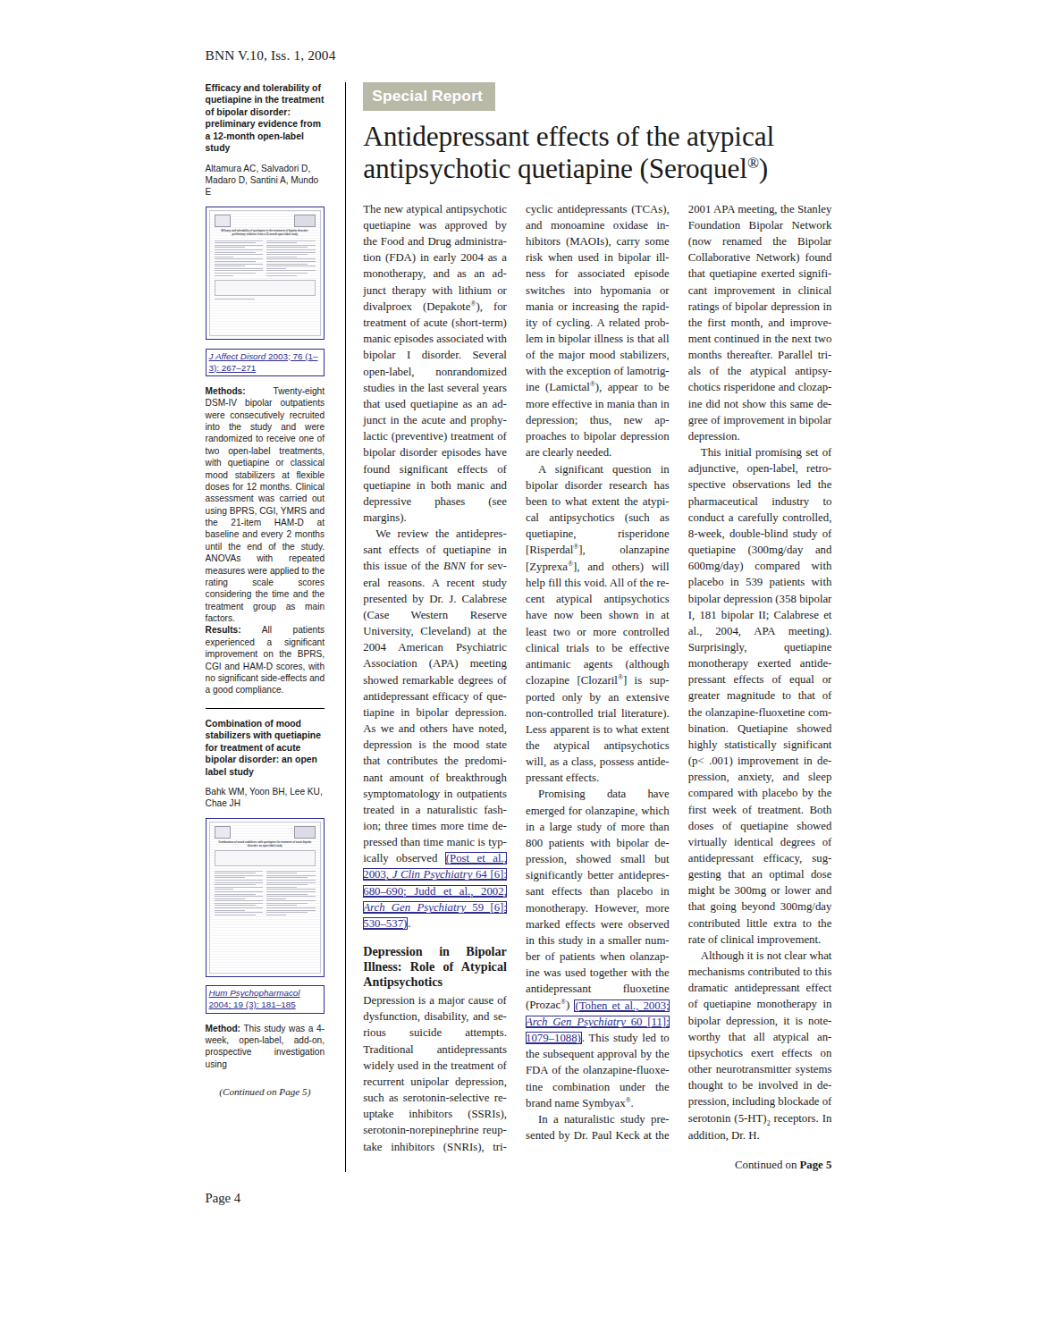BNN V.10, Iss. 1, 2004
Efficacy and tolerability of quetiapine in the treatment of bipolar disorder: preliminary evidence from a 12-month open-label study
Altamura AC, Salvadori D, Madaro D, Santini A, Mundo E
Efficacy and tolerability of quetiapine in the treatment of bipolar disorder: preliminary evidence from a 12-month open-label study
J Affect Disord 2003; 76 (1–3): 267–271
Methods: Twenty-eight DSM-IV bipolar outpatients were consecutively recruited into the study and were randomized to receive one of two open-label treatments, with quetiapine or classical mood stabilizers at flexible doses for 12 months. Clinical assessment was carried out using BPRS, CGI, YMRS and the 21-item HAM-D at baseline and every 2 months until the end of the study. ANOVAs with repeated measures were applied to the rating scale scores considering the time and the treatment group as main factors.
Results: All patients experienced a significant improvement on the BPRS, CGI and HAM-D scores, with no significant side-effects and a good compliance.
Combination of mood stabilizers with quetiapine for treatment of acute bipolar disorder: an open label study
Bahk WM, Yoon BH, Lee KU, Chae JH
Combination of mood stabilizers with quetiapine for treatment of acute bipolar disorder: an open label study
Hum Psychopharmacol 2004; 19 (3): 181–185
Method: This study was a 4-week, open-label, add-on, prospective investigation using
(Continued on Page 5)
Special Report
Antidepressant effects of the atypical antipsychotic quetiapine (Seroquel®)
The new atypical antipsychotic quetiapine was approved by the Food and Drug administration (FDA) in early 2004 as a monotherapy, and as an adjunct therapy with lithium or divalproex (Depakote®), for treatment of acute (short-term) manic episodes associated with bipolar I disorder. Several open-label, nonrandomized studies in the last several years that used quetiapine as an adjunct in the acute and prophylactic (preventive) treatment of bipolar disorder episodes have found significant effects of quetiapine in both manic and depressive phases (see margins).
We review the antidepressant effects of quetiapine in this issue of the BNN for several reasons. A recent study presented by Dr. J. Calabrese (Case Western Reserve University, Cleveland) at the 2004 American Psychiatric Association (APA) meeting showed remarkable degrees of antidepressant efficacy of quetiapine in bipolar depression. As we and others have noted, depression is the mood state that contributes the predominant amount of breakthrough symptomatology in outpatients treated in a naturalistic fashion; three times more time depressed than time manic is typically observed (Post et al., 2003, J Clin Psychiatry 64 [6]: 680–690; Judd et al., 2002, Arch Gen Psychiatry 59 [6]: 530–537).
Depression in Bipolar Illness: Role of Atypical Antipsychotics
Depression is a major cause of dysfunction, disability, and serious suicide attempts. Traditional antidepressants widely used in the treatment of recurrent unipolar depression, such as serotonin-selective re-uptake inhibitors (SSRIs), serotonin-norepinephrine reuptake inhibitors (SNRIs), tricyclic antidepressants (TCAs), and monoamine oxidase inhibitors (MAOIs), carry some risk when used in bipolar illness for associated episode switches into hypomania or mania or increasing the rapidity of cycling. A related problem in bipolar illness is that all of the major mood stabilizers, with the exception of lamotrigine (Lamictal®), appear to be more effective in mania than in depression; thus, new approaches to bipolar depression are clearly needed.
A significant question in bipolar disorder research has been to what extent the atypical antipsychotics (such as quetiapine, risperidone [Risperdal®], olanzapine [Zyprexa®], and others) will help fill this void. All of the recent atypical antipsychotics have now been shown in at least two or more controlled clinical trials to be effective antimanic agents (although clozapine [Clozaril®] is supported only by an extensive non-controlled trial literature). Less apparent is to what extent the atypical antipsychotics will, as a class, possess antidepressant effects.
Promising data have emerged for olanzapine, which in a large study of more than 800 patients with bipolar depression, showed small but significantly better antidepressant effects than placebo in monotherapy. However, more marked effects were observed in this study in a smaller number of patients when olanzapine was used together with the antidepressant fluoxetine (Prozac®) (Tohen et al., 2003; Arch Gen Psychiatry 60 [11]: 1079–1088). This study led to the subsequent approval by the FDA of the olanzapine-fluoxetine combination under the brand name Symbyax®.
In a naturalistic study presented by Dr. Paul Keck at the 2001 APA meeting, the Stanley Foundation Bipolar Network (now renamed the Bipolar Collaborative Network) found that quetiapine exerted significant improvement in clinical ratings of bipolar depression in the first month, and improvement continued in the next two months thereafter. Parallel trials of the atypical antipsychotics risperidone and clozapine did not show this same degree of improvement in bipolar depression.
This initial promising set of adjunctive, open-label, retrospective observations led the pharmaceutical industry to conduct a carefully controlled, 8-week, double-blind study of quetiapine (300mg/day and 600mg/day) compared with placebo in 539 patients with bipolar depression (358 bipolar I, 181 bipolar II; Calabrese et al., 2004, APA meeting). Surprisingly, quetiapine monotherapy exerted antidepressant effects of equal or greater magnitude to that of the olanzapine-fluoxetine combination. Quetiapine showed highly statistically significant (p< .001) improvement in depression, anxiety, and sleep compared with placebo by the first week of treatment. Both doses of quetiapine showed virtually identical degrees of antidepressant efficacy, suggesting that an optimal dose might be 300mg or lower and that going beyond 300mg/day contributed little extra to the rate of clinical improvement.
Although it is not clear what mechanisms contributed to this dramatic antidepressant effect of quetiapine monotherapy in bipolar depression, it is noteworthy that all atypical antipsychotics exert effects on other neurotransmitter systems thought to be involved in depression, including blockade of serotonin (5-HT)2 receptors. In addition, Dr. H.
Continued on Page 5
Page 4